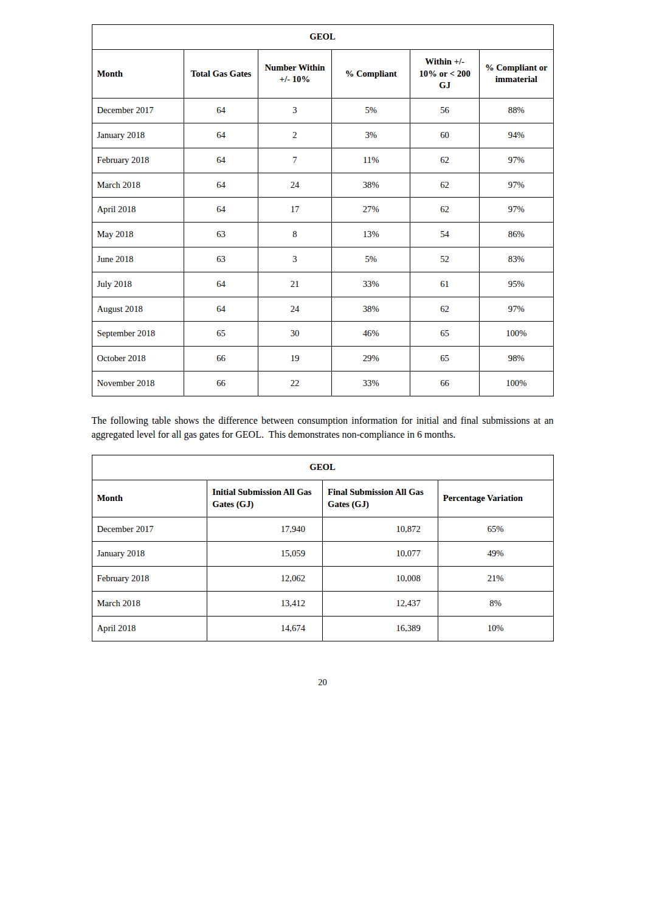| GEOL |
| --- |
| Month | Total Gas Gates | Number Within +/- 10% | % Compliant | Within +/- 10% or < 200 GJ | % Compliant or immaterial |
| December 2017 | 64 | 3 | 5% | 56 | 88% |
| January 2018 | 64 | 2 | 3% | 60 | 94% |
| February 2018 | 64 | 7 | 11% | 62 | 97% |
| March 2018 | 64 | 24 | 38% | 62 | 97% |
| April 2018 | 64 | 17 | 27% | 62 | 97% |
| May 2018 | 63 | 8 | 13% | 54 | 86% |
| June 2018 | 63 | 3 | 5% | 52 | 83% |
| July 2018 | 64 | 21 | 33% | 61 | 95% |
| August 2018 | 64 | 24 | 38% | 62 | 97% |
| September 2018 | 65 | 30 | 46% | 65 | 100% |
| October 2018 | 66 | 19 | 29% | 65 | 98% |
| November 2018 | 66 | 22 | 33% | 66 | 100% |
The following table shows the difference between consumption information for initial and final submissions at an aggregated level for all gas gates for GEOL. This demonstrates non-compliance in 6 months.
| GEOL |
| --- |
| Month | Initial Submission All Gas Gates (GJ) | Final Submission All Gas Gates (GJ) | Percentage Variation |
| December 2017 | 17,940 | 10,872 | 65% |
| January 2018 | 15,059 | 10,077 | 49% |
| February 2018 | 12,062 | 10,008 | 21% |
| March 2018 | 13,412 | 12,437 | 8% |
| April 2018 | 14,674 | 16,389 | 10% |
20